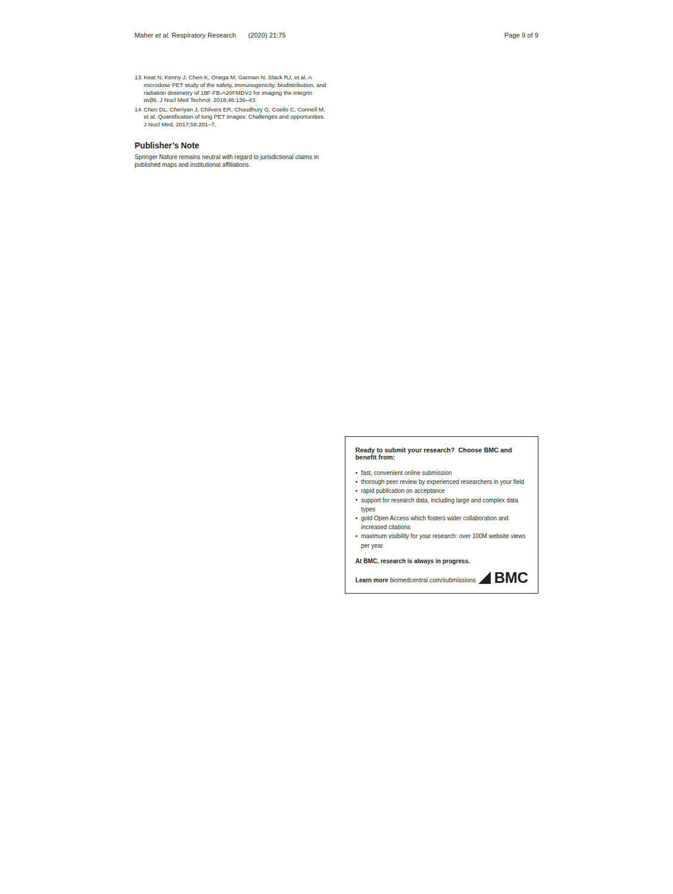Maher et al. Respiratory Research (2020) 21:75
Page 9 of 9
13. Keat N, Kenny J, Chen K, Onega M, Garman N, Slack RJ, et al. A microdose PET study of the safety, immunogenicity, biodistribution, and radiation dosimetry of 18F-FB-A20FMDV2 for imaging the integrin αvβ6. J Nucl Med Technol. 2018;46:136–43.
14. Chen DL, Cheriyan J, Chilvers ER, Choudhury G, Coello C, Connell M, et al. Quantification of lung PET images: Challenges and opportunities. J Nucl Med. 2017;58:201–7.
Publisher’s Note
Springer Nature remains neutral with regard to jurisdictional claims in published maps and institutional affiliations.
Ready to submit your research? Choose BMC and benefit from:
fast, convenient online submission
thorough peer review by experienced researchers in your field
rapid publication on acceptance
support for research data, including large and complex data types
gold Open Access which fosters wider collaboration and increased citations
maximum visibility for your research: over 100M website views per year
At BMC, research is always in progress.
Learn more biomedcentral.com/submissions
BMC